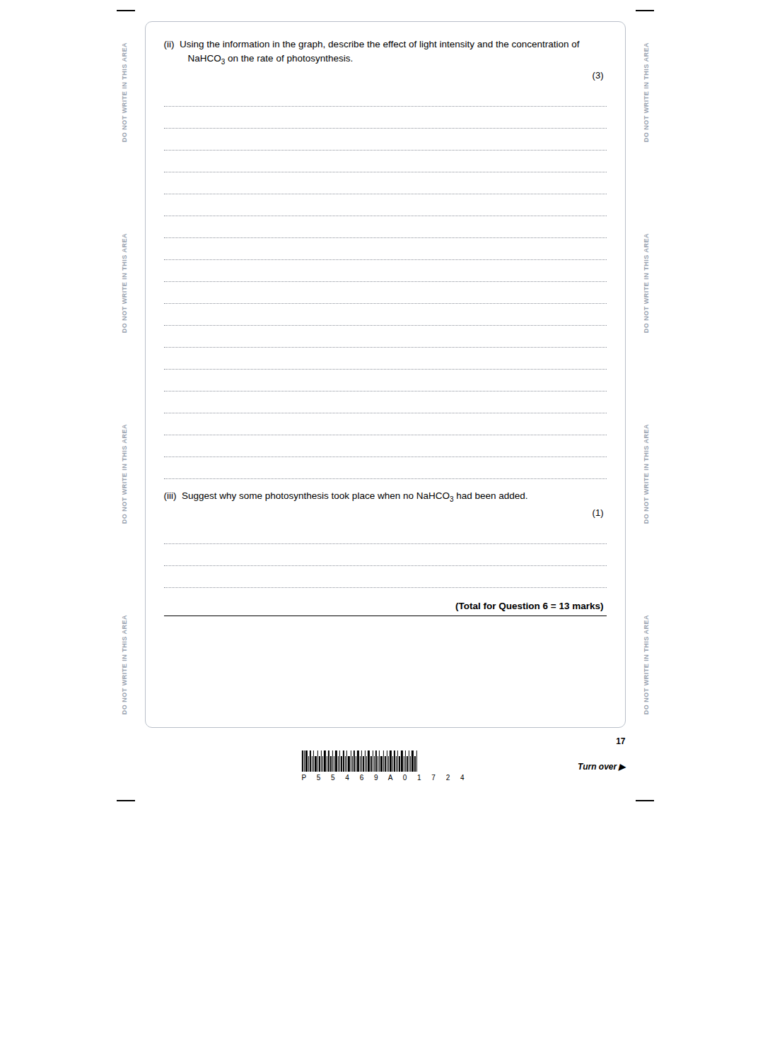DO NOT WRITE IN THIS AREA
DO NOT WRITE IN THIS AREA
DO NOT WRITE IN THIS AREA
DO NOT WRITE IN THIS AREA
DO NOT WRITE IN THIS AREA
DO NOT WRITE IN THIS AREA
DO NOT WRITE IN THIS AREA
DO NOT WRITE IN THIS AREA
(ii) Using the information in the graph, describe the effect of light intensity and the concentration of NaHCO3 on the rate of photosynthesis.
(3)
(iii) Suggest why some photosynthesis took place when no NaHCO3 had been added.
(1)
(Total for Question 6 = 13 marks)
P 5 5 4 6 9 A 0 1 7 2 4
17
Turn over ▶